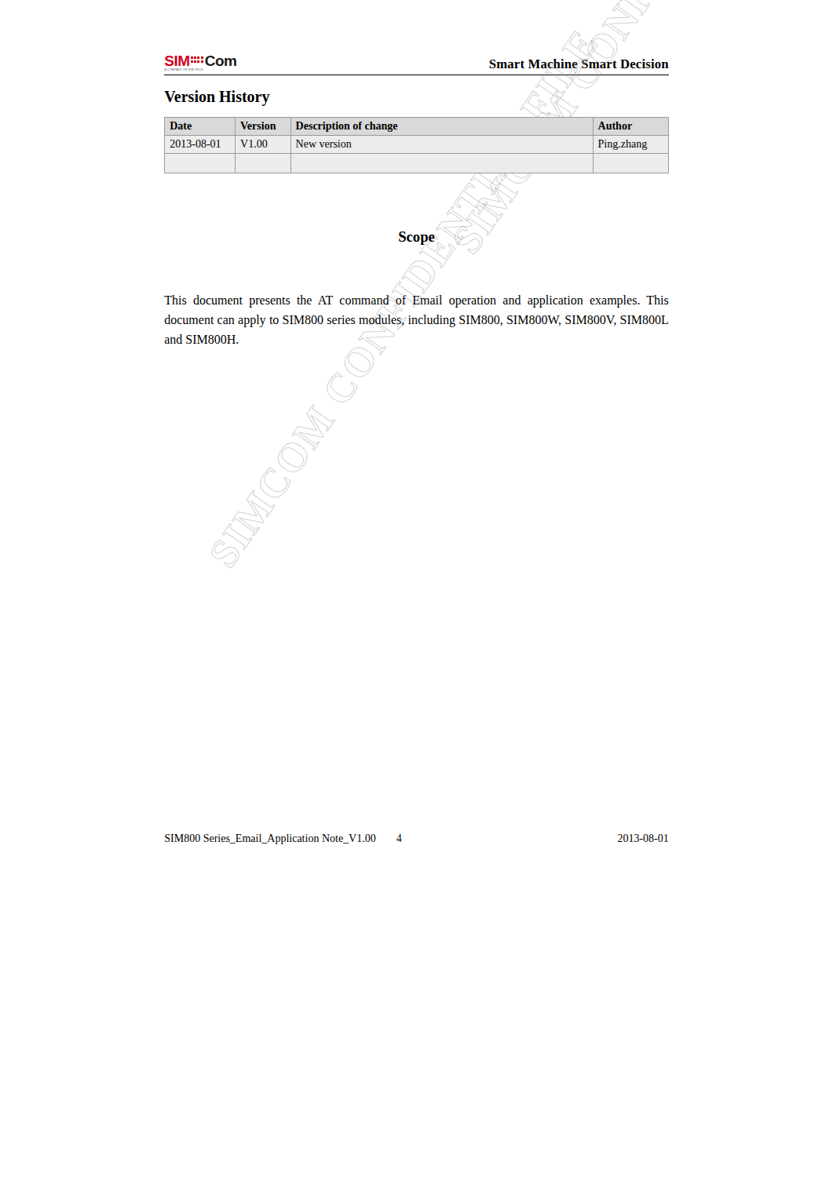SIM Com
A Company of SIM Tech
Smart Machine Smart Decision
SIMCOM CONFIDENTIAL FILE
SIMCOM CONFIDENTIAL FILE
Version History
| Date | Version | Description of change | Author |
| --- | --- | --- | --- |
| 2013-08-01 | V1.00 | New version | Ping.zhang |
Scope
This document presents the AT command of Email operation and application examples. This document can apply to SIM800 series modules, including SIM800, SIM800W, SIM800V, SIM800L and SIM800H.
SIM800 Series_Email_Application Note_V1.00 4 2013-08-01